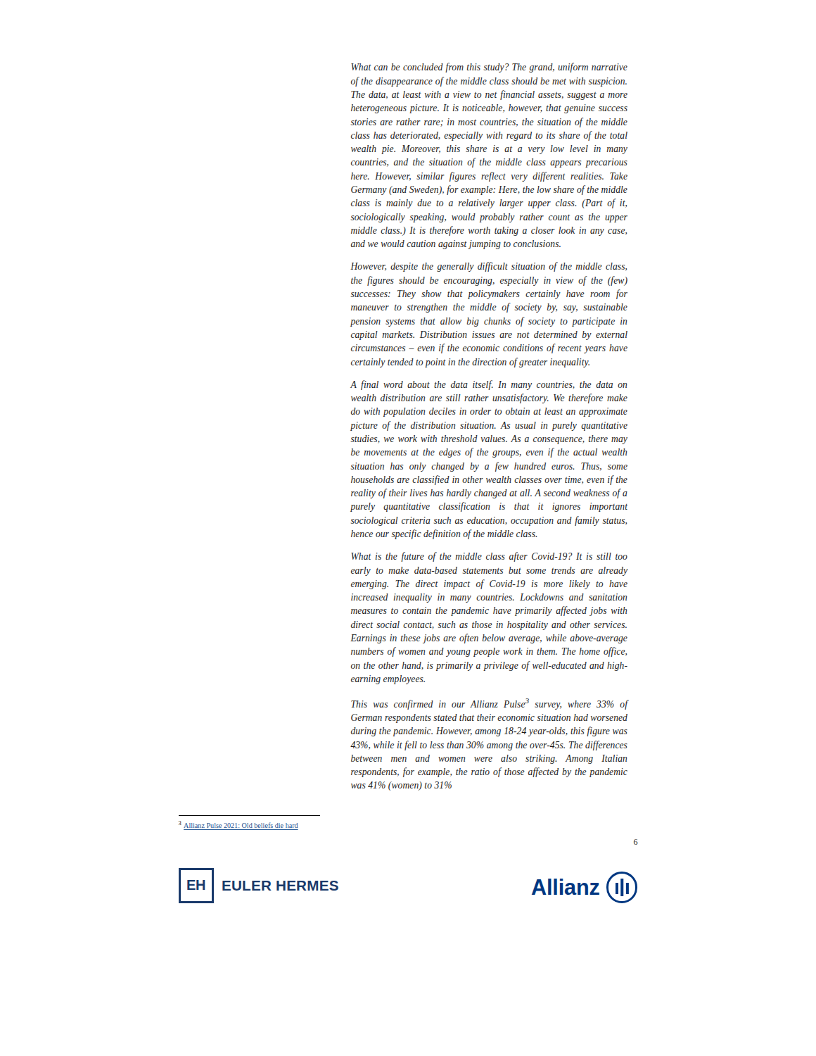What can be concluded from this study? The grand, uniform narrative of the disappearance of the middle class should be met with suspicion. The data, at least with a view to net financial assets, suggest a more heterogeneous picture. It is noticeable, however, that genuine success stories are rather rare; in most countries, the situation of the middle class has deteriorated, especially with regard to its share of the total wealth pie. Moreover, this share is at a very low level in many countries, and the situation of the middle class appears precarious here. However, similar figures reflect very different realities. Take Germany (and Sweden), for example: Here, the low share of the middle class is mainly due to a relatively larger upper class. (Part of it, sociologically speaking, would probably rather count as the upper middle class.) It is therefore worth taking a closer look in any case, and we would caution against jumping to conclusions.
However, despite the generally difficult situation of the middle class, the figures should be encouraging, especially in view of the (few) successes: They show that policymakers certainly have room for maneuver to strengthen the middle of society by, say, sustainable pension systems that allow big chunks of society to participate in capital markets. Distribution issues are not determined by external circumstances – even if the economic conditions of recent years have certainly tended to point in the direction of greater inequality.
A final word about the data itself. In many countries, the data on wealth distribution are still rather unsatisfactory. We therefore make do with population deciles in order to obtain at least an approximate picture of the distribution situation. As usual in purely quantitative studies, we work with threshold values. As a consequence, there may be movements at the edges of the groups, even if the actual wealth situation has only changed by a few hundred euros. Thus, some households are classified in other wealth classes over time, even if the reality of their lives has hardly changed at all. A second weakness of a purely quantitative classification is that it ignores important sociological criteria such as education, occupation and family status, hence our specific definition of the middle class.
What is the future of the middle class after Covid-19? It is still too early to make data-based statements but some trends are already emerging. The direct impact of Covid-19 is more likely to have increased inequality in many countries. Lockdowns and sanitation measures to contain the pandemic have primarily affected jobs with direct social contact, such as those in hospitality and other services. Earnings in these jobs are often below average, while above-average numbers of women and young people work in them. The home office, on the other hand, is primarily a privilege of well-educated and high-earning employees.
This was confirmed in our Allianz Pulse3 survey, where 33% of German respondents stated that their economic situation had worsened during the pandemic. However, among 18-24 year-olds, this figure was 43%, while it fell to less than 30% among the over-45s. The differences between men and women were also striking. Among Italian respondents, for example, the ratio of those affected by the pandemic was 41% (women) to 31%
3 Allianz Pulse 2021: Old beliefs die hard
6
EH
EULER HERMES
Allianz